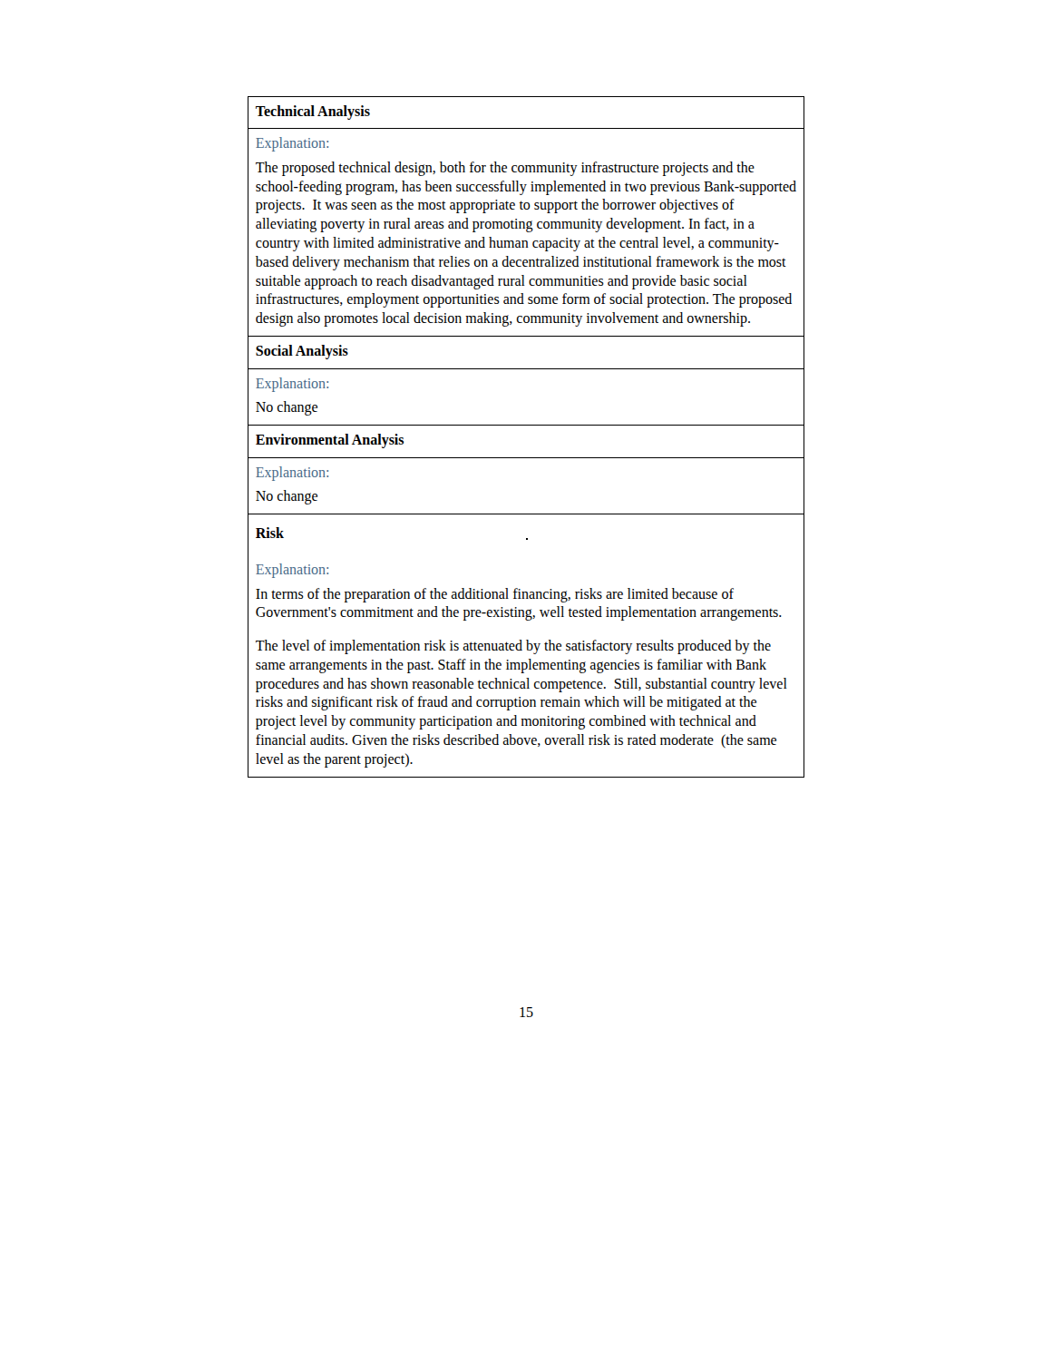| Technical Analysis |
| Explanation: The proposed technical design, both for the community infrastructure projects and the school-feeding program, has been successfully implemented in two previous Bank-supported projects. It was seen as the most appropriate to support the borrower objectives of alleviating poverty in rural areas and promoting community development. In fact, in a country with limited administrative and human capacity at the central level, a community-based delivery mechanism that relies on a decentralized institutional framework is the most suitable approach to reach disadvantaged rural communities and provide basic social infrastructures, employment opportunities and some form of social protection. The proposed design also promotes local decision making, community involvement and ownership. |
| Social Analysis |
| Explanation: No change |
| Environmental Analysis |
| Explanation: No change |
| Risk Explanation: In terms of the preparation of the additional financing, risks are limited because of Government's commitment and the pre-existing, well tested implementation arrangements. The level of implementation risk is attenuated by the satisfactory results produced by the same arrangements in the past. Staff in the implementing agencies is familiar with Bank procedures and has shown reasonable technical competence. Still, substantial country level risks and significant risk of fraud and corruption remain which will be mitigated at the project level by community participation and monitoring combined with technical and financial audits. Given the risks described above, overall risk is rated moderate (the same level as the parent project). |
15